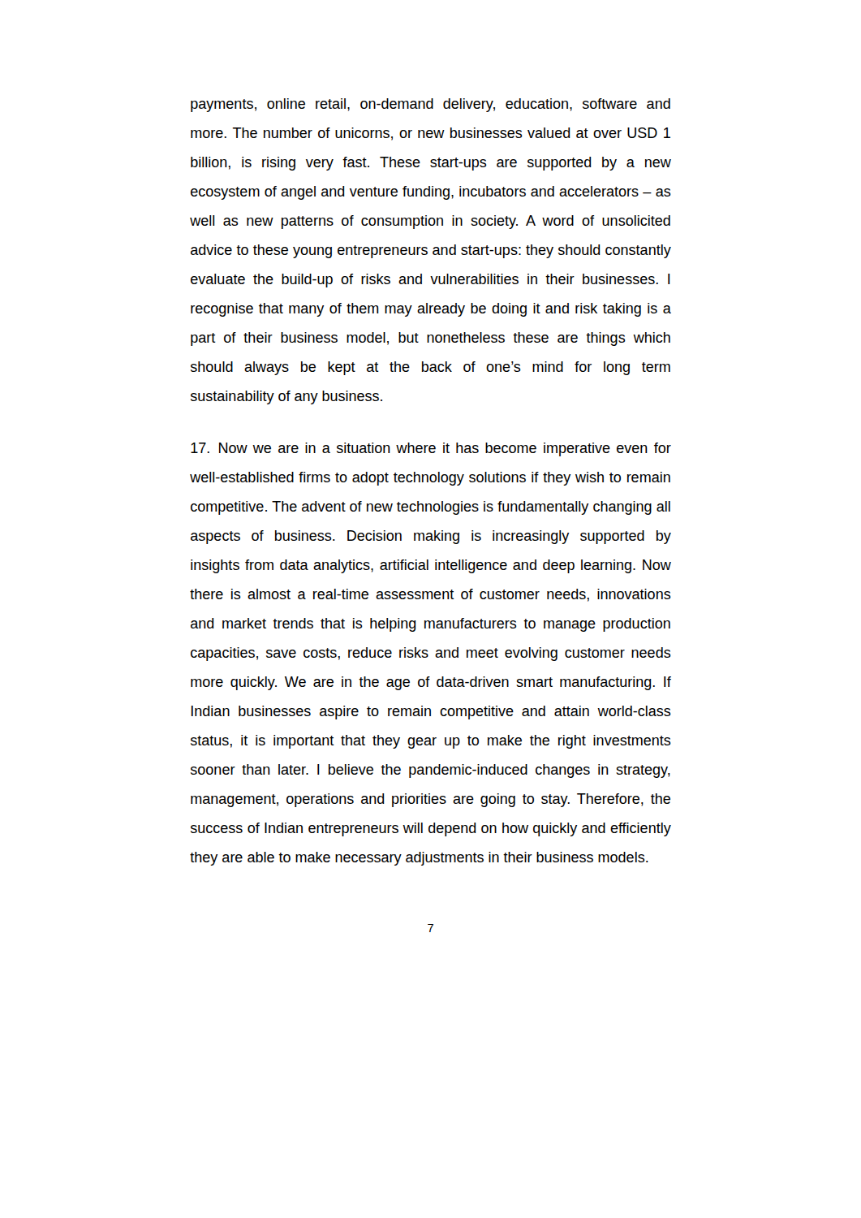payments, online retail, on-demand delivery, education, software and more. The number of unicorns, or new businesses valued at over USD 1 billion, is rising very fast. These start-ups are supported by a new ecosystem of angel and venture funding, incubators and accelerators – as well as new patterns of consumption in society. A word of unsolicited advice to these young entrepreneurs and start-ups: they should constantly evaluate the build-up of risks and vulnerabilities in their businesses. I recognise that many of them may already be doing it and risk taking is a part of their business model, but nonetheless these are things which should always be kept at the back of one’s mind for long term sustainability of any business.
17. Now we are in a situation where it has become imperative even for well-established firms to adopt technology solutions if they wish to remain competitive. The advent of new technologies is fundamentally changing all aspects of business. Decision making is increasingly supported by insights from data analytics, artificial intelligence and deep learning. Now there is almost a real-time assessment of customer needs, innovations and market trends that is helping manufacturers to manage production capacities, save costs, reduce risks and meet evolving customer needs more quickly. We are in the age of data-driven smart manufacturing. If Indian businesses aspire to remain competitive and attain world-class status, it is important that they gear up to make the right investments sooner than later. I believe the pandemic-induced changes in strategy, management, operations and priorities are going to stay. Therefore, the success of Indian entrepreneurs will depend on how quickly and efficiently they are able to make necessary adjustments in their business models.
7